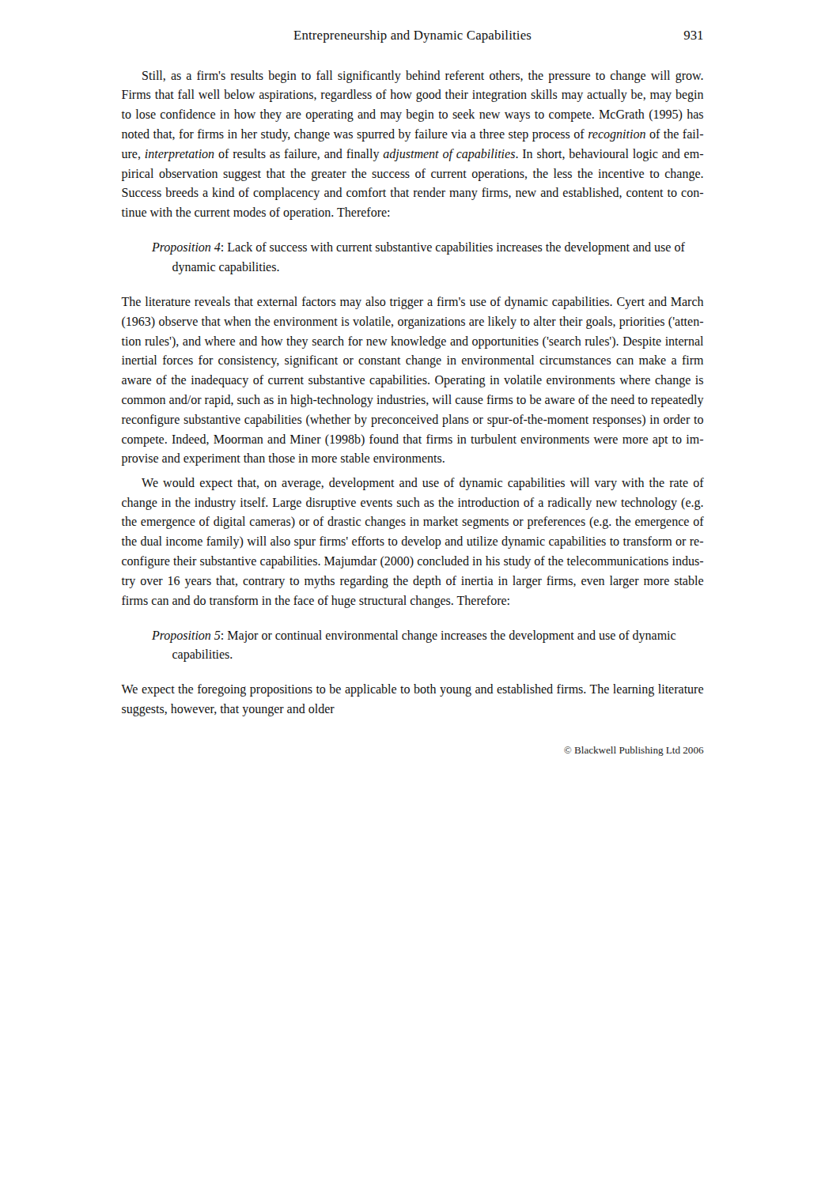Entrepreneurship and Dynamic Capabilities
931
Still, as a firm's results begin to fall significantly behind referent others, the pressure to change will grow. Firms that fall well below aspirations, regardless of how good their integration skills may actually be, may begin to lose confidence in how they are operating and may begin to seek new ways to compete. McGrath (1995) has noted that, for firms in her study, change was spurred by failure via a three step process of recognition of the failure, interpretation of results as failure, and finally adjustment of capabilities. In short, behavioural logic and empirical observation suggest that the greater the success of current operations, the less the incentive to change. Success breeds a kind of complacency and comfort that render many firms, new and established, content to continue with the current modes of operation. Therefore:
Proposition 4: Lack of success with current substantive capabilities increases the development and use of dynamic capabilities.
The literature reveals that external factors may also trigger a firm's use of dynamic capabilities. Cyert and March (1963) observe that when the environment is volatile, organizations are likely to alter their goals, priorities ('attention rules'), and where and how they search for new knowledge and opportunities ('search rules'). Despite internal inertial forces for consistency, significant or constant change in environmental circumstances can make a firm aware of the inadequacy of current substantive capabilities. Operating in volatile environments where change is common and/or rapid, such as in high-technology industries, will cause firms to be aware of the need to repeatedly reconfigure substantive capabilities (whether by preconceived plans or spur-of-the-moment responses) in order to compete. Indeed, Moorman and Miner (1998b) found that firms in turbulent environments were more apt to improvise and experiment than those in more stable environments.
We would expect that, on average, development and use of dynamic capabilities will vary with the rate of change in the industry itself. Large disruptive events such as the introduction of a radically new technology (e.g. the emergence of digital cameras) or of drastic changes in market segments or preferences (e.g. the emergence of the dual income family) will also spur firms' efforts to develop and utilize dynamic capabilities to transform or reconfigure their substantive capabilities. Majumdar (2000) concluded in his study of the telecommunications industry over 16 years that, contrary to myths regarding the depth of inertia in larger firms, even larger more stable firms can and do transform in the face of huge structural changes. Therefore:
Proposition 5: Major or continual environmental change increases the development and use of dynamic capabilities.
We expect the foregoing propositions to be applicable to both young and established firms. The learning literature suggests, however, that younger and older
© Blackwell Publishing Ltd 2006